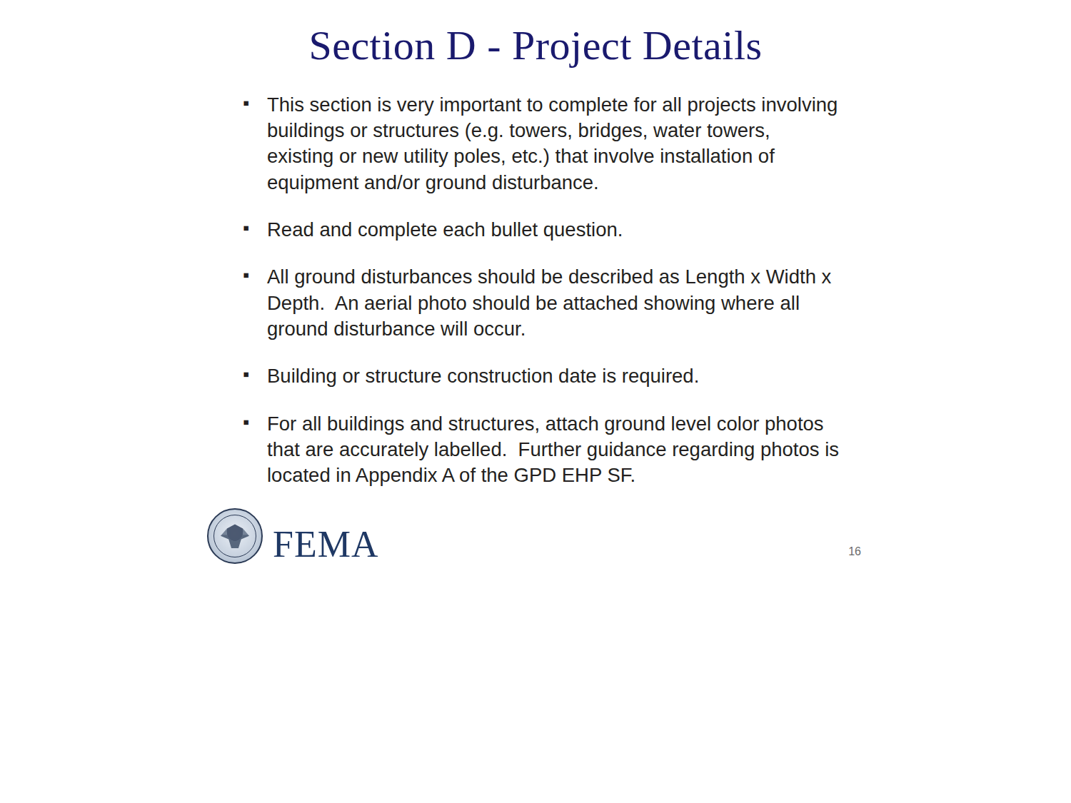Section D - Project Details
This section is very important to complete for all projects involving buildings or structures (e.g. towers, bridges, water towers, existing or new utility poles, etc.) that involve installation of equipment and/or ground disturbance.
Read and complete each bullet question.
All ground disturbances should be described as Length x Width x Depth. An aerial photo should be attached showing where all ground disturbance will occur.
Building or structure construction date is required.
For all buildings and structures, attach ground level color photos that are accurately labelled. Further guidance regarding photos is located in Appendix A of the GPD EHP SF.
FEMA
16